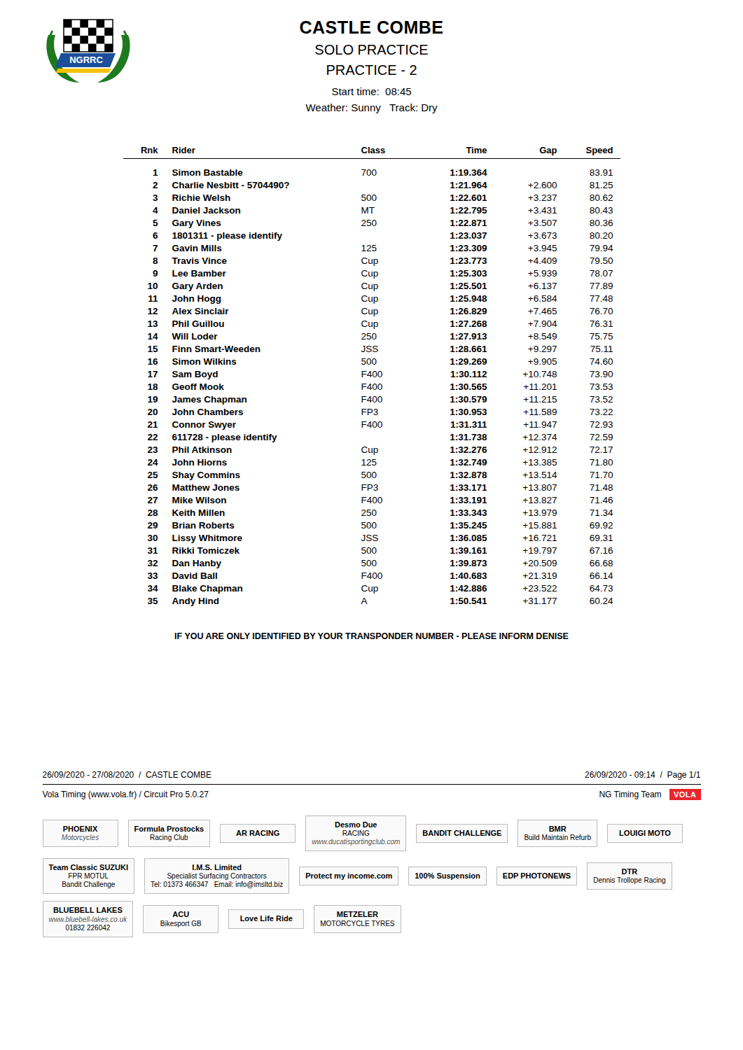NGRRC logo NGRRC
CASTLE COMBE
SOLO PRACTICE
PRACTICE - 2
Start time: 08:45
Weather: Sunny Track: Dry
| Rnk | Rider | Class | Time | Gap | Speed |
| --- | --- | --- | --- | --- | --- |
| 1 | Simon Bastable | 700 | 1:19.364 | | 83.91 |
| 2 | Charlie Nesbitt - 5704490? | | 1:21.964 | +2.600 | 81.25 |
| 3 | Richie Welsh | 500 | 1:22.601 | +3.237 | 80.62 |
| 4 | Daniel Jackson | MT | 1:22.795 | +3.431 | 80.43 |
| 5 | Gary Vines | 250 | 1:22.871 | +3.507 | 80.36 |
| 6 | 1801311 - please identify | | 1:23.037 | +3.673 | 80.20 |
| 7 | Gavin Mills | 125 | 1:23.309 | +3.945 | 79.94 |
| 8 | Travis Vince | Cup | 1:23.773 | +4.409 | 79.50 |
| 9 | Lee Bamber | Cup | 1:25.303 | +5.939 | 78.07 |
| 10 | Gary Arden | Cup | 1:25.501 | +6.137 | 77.89 |
| 11 | John Hogg | Cup | 1:25.948 | +6.584 | 77.48 |
| 12 | Alex Sinclair | Cup | 1:26.829 | +7.465 | 76.70 |
| 13 | Phil Guillou | Cup | 1:27.268 | +7.904 | 76.31 |
| 14 | Will Loder | 250 | 1:27.913 | +8.549 | 75.75 |
| 15 | Finn Smart-Weeden | JSS | 1:28.661 | +9.297 | 75.11 |
| 16 | Simon Wilkins | 500 | 1:29.269 | +9.905 | 74.60 |
| 17 | Sam Boyd | F400 | 1:30.112 | +10.748 | 73.90 |
| 18 | Geoff Mook | F400 | 1:30.565 | +11.201 | 73.53 |
| 19 | James Chapman | F400 | 1:30.579 | +11.215 | 73.52 |
| 20 | John Chambers | FP3 | 1:30.953 | +11.589 | 73.22 |
| 21 | Connor Swyer | F400 | 1:31.311 | +11.947 | 72.93 |
| 22 | 611728 - please identify | | 1:31.738 | +12.374 | 72.59 |
| 23 | Phil Atkinson | Cup | 1:32.276 | +12.912 | 72.17 |
| 24 | John Hiorns | 125 | 1:32.749 | +13.385 | 71.80 |
| 25 | Shay Commins | 500 | 1:32.878 | +13.514 | 71.70 |
| 26 | Matthew Jones | FP3 | 1:33.171 | +13.807 | 71.48 |
| 27 | Mike Wilson | F400 | 1:33.191 | +13.827 | 71.46 |
| 28 | Keith Millen | 250 | 1:33.343 | +13.979 | 71.34 |
| 29 | Brian Roberts | 500 | 1:35.245 | +15.881 | 69.92 |
| 30 | Lissy Whitmore | JSS | 1:36.085 | +16.721 | 69.31 |
| 31 | Rikki Tomiczek | 500 | 1:39.161 | +19.797 | 67.16 |
| 32 | Dan Hanby | 500 | 1:39.873 | +20.509 | 66.68 |
| 33 | David Ball | F400 | 1:40.683 | +21.319 | 66.14 |
| 34 | Blake Chapman | Cup | 1:42.886 | +23.522 | 64.73 |
| 35 | Andy Hind | A | 1:50.541 | +31.177 | 60.24 |
IF YOU ARE ONLY IDENTIFIED BY YOUR TRANSPONDER NUMBER - PLEASE INFORM DENISE
26/09/2020 - 27/08/2020 / CASTLE COMBE 26/09/2020 - 09:14 / Page 1/1
Vola Timing (www.vola.fr) / Circuit Pro 5.0.27 NG Timing Team VOLA
PHOENIX Motorcycles
Formula Prostocks Racing Club
AR RACING
Desmo Due RACING
www.ducatisportingclub.com
BANDIT CHALLENGE
BMRBuild Maintain Refurb
LOUIGI MOTO
Team Classic SUZUKIFPR MOTUL
Bandit Challenge
I.M.S. Limited Specialist Surfacing Contractors
Tel: 01373 466347 Email: info@imsltd.biz
Protect my income.com
100% Suspension
EDP PHOTONEWS
DTRDennis Trollope Racing
BLUEBELL LAKES www.bluebell-lakes.co.uk
01832 226042
ACUBikesport GB
Love Life Ride
METZELERMOTORCYCLE TYRES